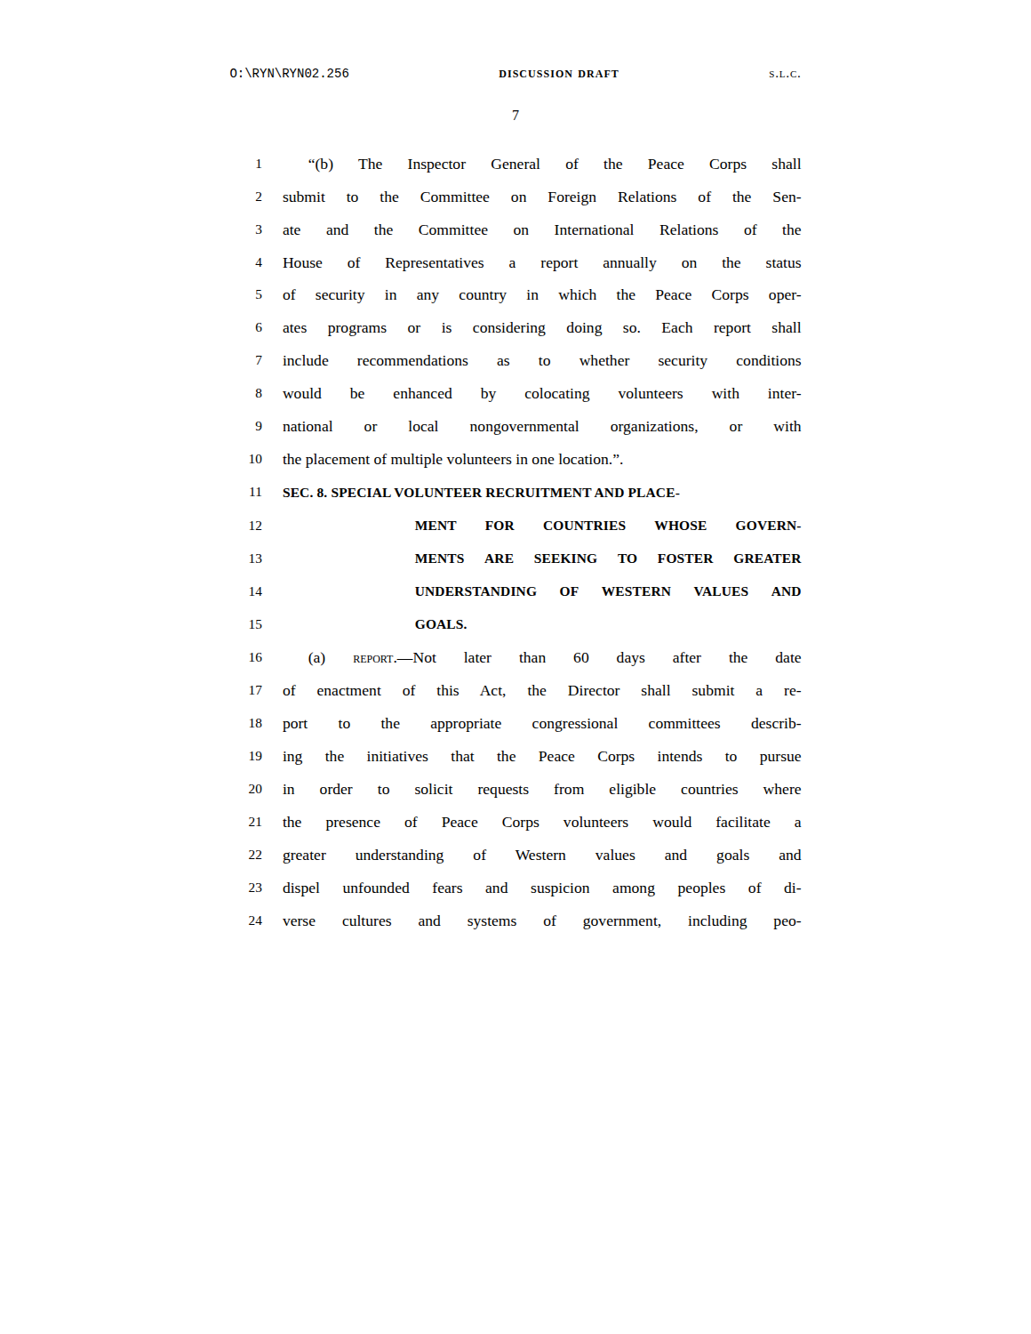O:\RYN\RYN02.256
Discussion Draft
S.L.C.
7
“(b) The Inspector General of the Peace Corps shall
submit to the Committee on Foreign Relations of the Sen-
ate and the Committee on International Relations of the
House of Representatives a report annually on the status
of security in any country in which the Peace Corps oper-
ates programs or is considering doing so. Each report shall
include recommendations as to whether security conditions
would be enhanced by colocating volunteers with inter-
national or local nongovernmental organizations, or with
the placement of multiple volunteers in one location.”.
SEC. 8. SPECIAL VOLUNTEER RECRUITMENT AND PLACE-
MENT FOR COUNTRIES WHOSE GOVERN-
MENTS ARE SEEKING TO FOSTER GREATER
UNDERSTANDING OF WESTERN VALUES AND
GOALS.
(a) Report.—Not later than 60 days after the date
of enactment of this Act, the Director shall submit a re-
port to the appropriate congressional committees describ-
ing the initiatives that the Peace Corps intends to pursue
in order to solicit requests from eligible countries where
the presence of Peace Corps volunteers would facilitate a
greater understanding of Western values and goals and
dispel unfounded fears and suspicion among peoples of di-
verse cultures and systems of government, including peo-